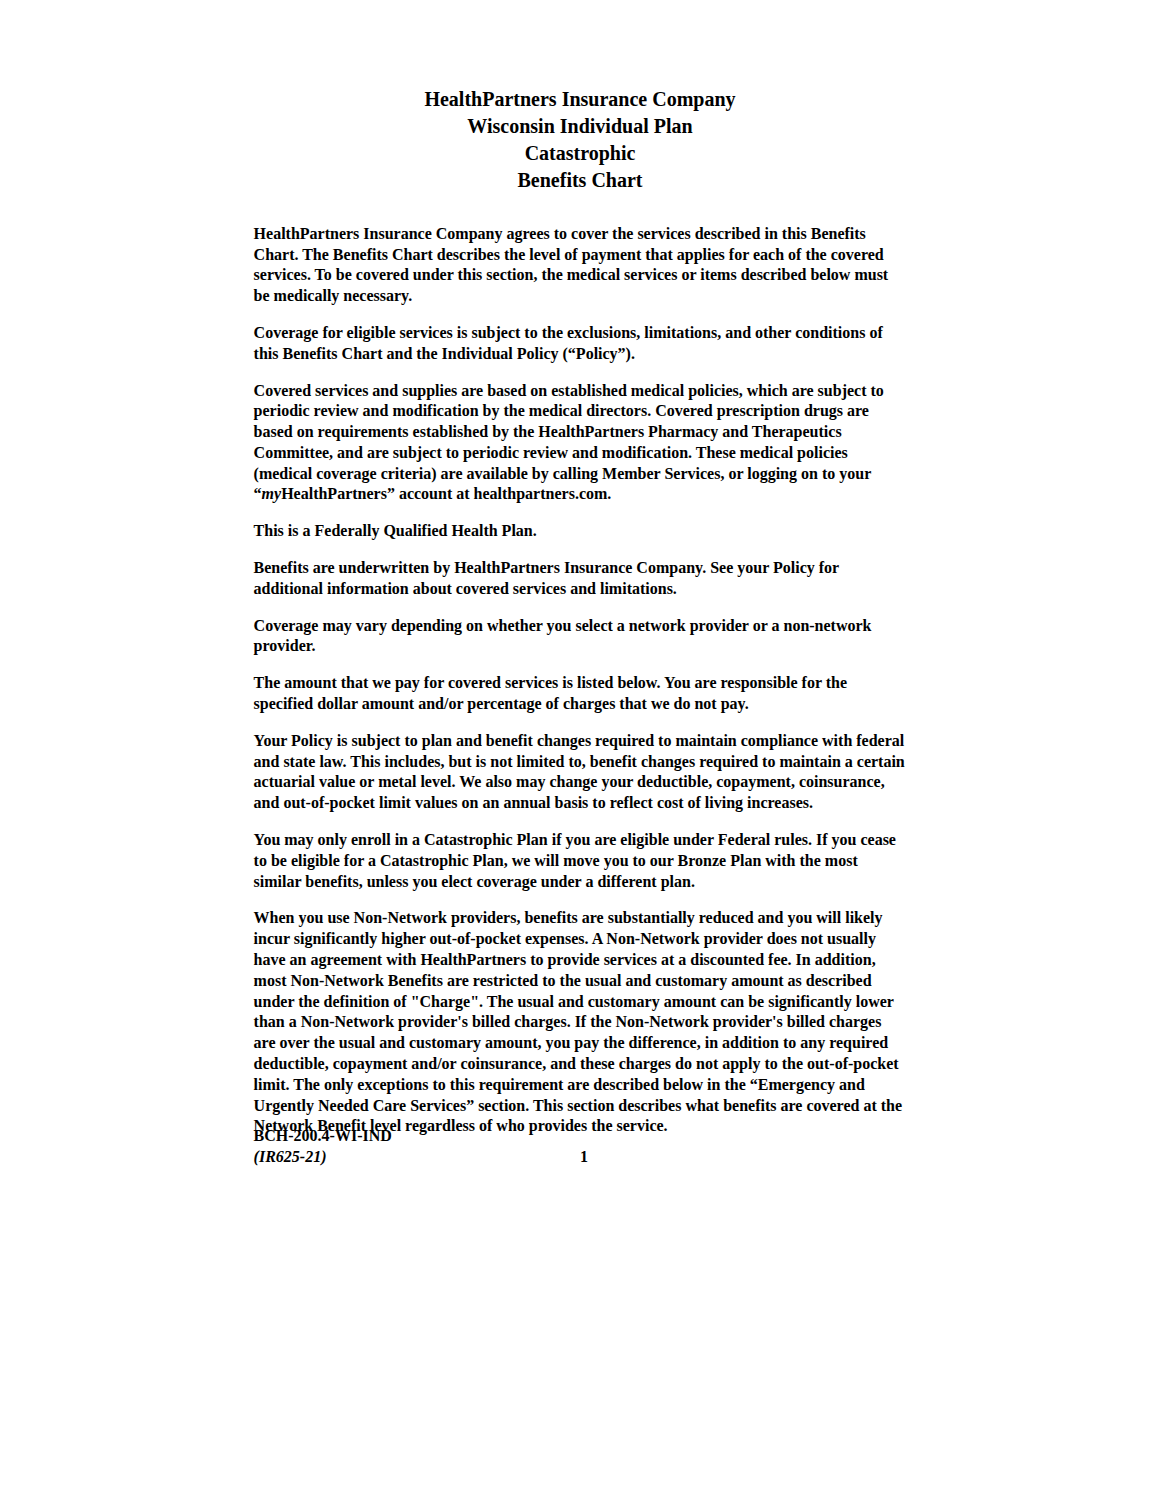HealthPartners Insurance Company Wisconsin Individual Plan Catastrophic Benefits Chart
HealthPartners Insurance Company agrees to cover the services described in this Benefits Chart. The Benefits Chart describes the level of payment that applies for each of the covered services. To be covered under this section, the medical services or items described below must be medically necessary.
Coverage for eligible services is subject to the exclusions, limitations, and other conditions of this Benefits Chart and the Individual Policy (“Policy”).
Covered services and supplies are based on established medical policies, which are subject to periodic review and modification by the medical directors. Covered prescription drugs are based on requirements established by the HealthPartners Pharmacy and Therapeutics Committee, and are subject to periodic review and modification. These medical policies (medical coverage criteria) are available by calling Member Services, or logging on to your “my HealthPartners” account at healthpartners.com.
This is a Federally Qualified Health Plan.
Benefits are underwritten by HealthPartners Insurance Company. See your Policy for additional information about covered services and limitations.
Coverage may vary depending on whether you select a network provider or a non-network provider.
The amount that we pay for covered services is listed below. You are responsible for the specified dollar amount and/or percentage of charges that we do not pay.
Your Policy is subject to plan and benefit changes required to maintain compliance with federal and state law. This includes, but is not limited to, benefit changes required to maintain a certain actuarial value or metal level. We also may change your deductible, copayment, coinsurance, and out-of-pocket limit values on an annual basis to reflect cost of living increases.
You may only enroll in a Catastrophic Plan if you are eligible under Federal rules. If you cease to be eligible for a Catastrophic Plan, we will move you to our Bronze Plan with the most similar benefits, unless you elect coverage under a different plan.
When you use Non-Network providers, benefits are substantially reduced and you will likely incur significantly higher out-of-pocket expenses. A Non-Network provider does not usually have an agreement with HealthPartners to provide services at a discounted fee. In addition, most Non-Network Benefits are restricted to the usual and customary amount as described under the definition of "Charge". The usual and customary amount can be significantly lower than a Non-Network provider's billed charges. If the Non-Network provider's billed charges are over the usual and customary amount, you pay the difference, in addition to any required deductible, copayment and/or coinsurance, and these charges do not apply to the out-of-pocket limit. The only exceptions to this requirement are described below in the “Emergency and Urgently Needed Care Services” section. This section describes what benefits are covered at the Network Benefit level regardless of who provides the service.
BCH-200.4-WI-IND (IR625-21) 1